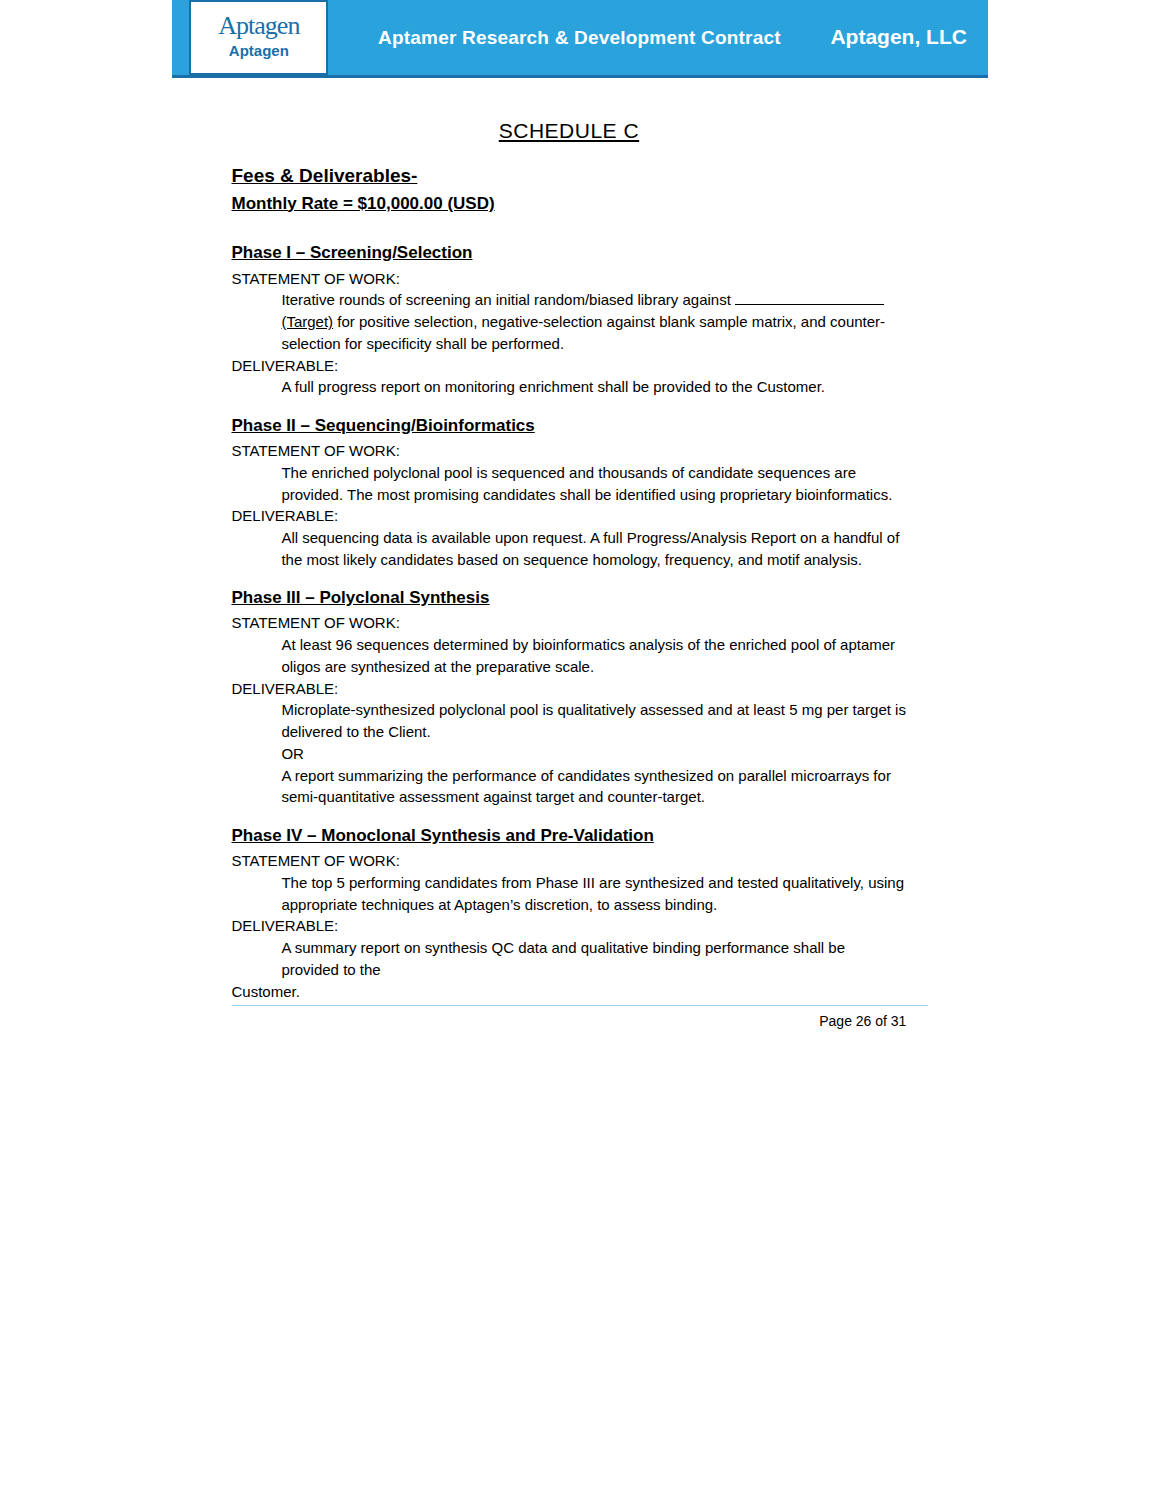Aptagen
Aptagen
Aptamer Research & Development Contract
Aptagen, LLC
SCHEDULE C
Fees & Deliverables-
Monthly Rate = $10,000.00 (USD)
Phase I – Screening/Selection
STATEMENT OF WORK:
Iterative rounds of screening an initial random/biased library against (Target) for positive selection, negative-selection against blank sample matrix, and counter-selection for specificity shall be performed.
DELIVERABLE:
A full progress report on monitoring enrichment shall be provided to the Customer.
Phase II – Sequencing/Bioinformatics
STATEMENT OF WORK:
The enriched polyclonal pool is sequenced and thousands of candidate sequences are provided. The most promising candidates shall be identified using proprietary bioinformatics.
DELIVERABLE:
All sequencing data is available upon request. A full Progress/Analysis Report on a handful of the most likely candidates based on sequence homology, frequency, and motif analysis.
Phase III – Polyclonal Synthesis
STATEMENT OF WORK:
At least 96 sequences determined by bioinformatics analysis of the enriched pool of aptamer oligos are synthesized at the preparative scale.
DELIVERABLE:
Microplate-synthesized polyclonal pool is qualitatively assessed and at least 5 mg per target is delivered to the Client.
OR
A report summarizing the performance of candidates synthesized on parallel microarrays for semi-quantitative assessment against target and counter-target.
Phase IV – Monoclonal Synthesis and Pre-Validation
STATEMENT OF WORK:
The top 5 performing candidates from Phase III are synthesized and tested qualitatively, using appropriate techniques at Aptagen’s discretion, to assess binding.
DELIVERABLE:
A summary report on synthesis QC data and qualitative binding performance shall be provided to the
Customer.
Page 26 of 31